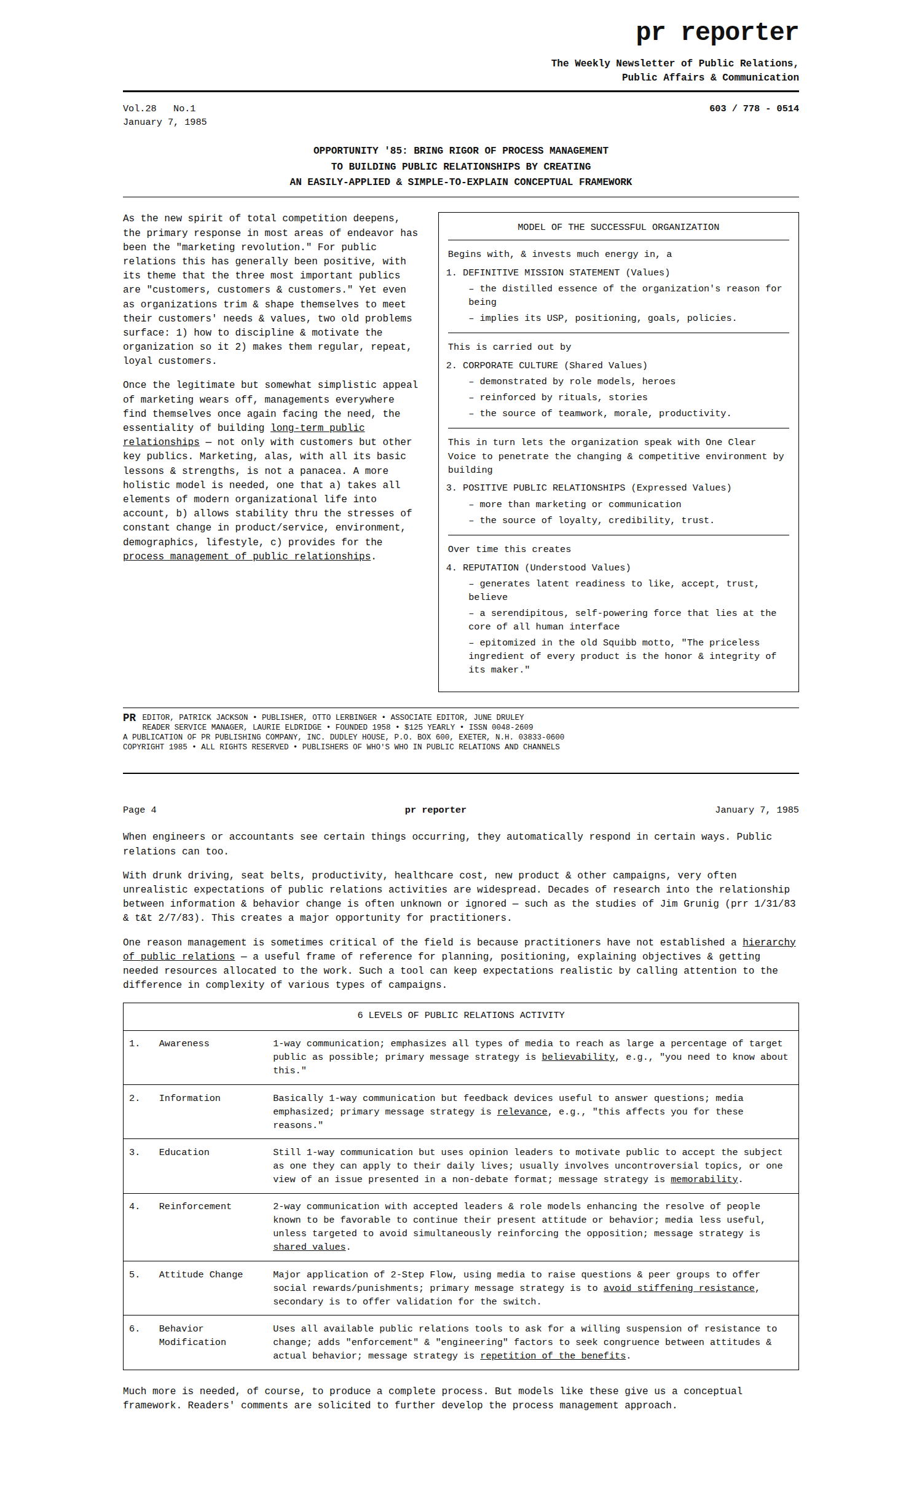pr reporter
The Weekly Newsletter of Public Relations,
Public Affairs & Communication
Vol.28 No.1
January 7, 1985
603 / 778 - 0514
Opportunity '85: Bring Rigor of Process Management to Building Public Relationships by Creating an Easily-Applied & Simple-to-Explain Conceptual Framework
As the new spirit of total competition deepens, the primary response in most areas of endeavor has been the "marketing revolution." For public relations this has generally been positive, with its theme that the three most important publics are "customers, customers & customers." Yet even as organizations trim & shape themselves to meet their customers' needs & values, two old problems surface: 1) how to discipline & motivate the organization so it 2) makes them regular, repeat, loyal customers.
Once the legitimate but somewhat simplistic appeal of marketing wears off, managements everywhere find themselves once again facing the need, the essentiality of building long-term public relationships — not only with customers but other key publics. Marketing, alas, with all its basic lessons & strengths, is not a panacea. A more holistic model is needed, one that a) takes all elements of modern organizational life into account, b) allows stability thru the stresses of constant change in product/service, environment, demographics, lifestyle, c) provides for the process management of public relationships.
Model of the Successful Organization
Begins with, & invests much energy in, a
DEFINITIVE MISSION STATEMENT (Values)
the distilled essence of the organization's reason for being
implies its USP, positioning, goals, policies.
This is carried out by
CORPORATE CULTURE (Shared Values)
demonstrated by role models, heroes
reinforced by rituals, stories
the source of teamwork, morale, productivity.
This in turn lets the organization speak with One Clear Voice to penetrate the changing & competitive environment by building
POSITIVE PUBLIC RELATIONSHIPS (Expressed Values)
more than marketing or communication
the source of loyalty, credibility, trust.
Over time this creates
REPUTATION (Understood Values)
generates latent readiness to like, accept, trust, believe
a serendipitous, self-powering force that lies at the core of all human interface
epitomized in the old Squibb motto, "The priceless ingredient of every product is the honor & integrity of its maker."
PR EDITOR, PATRICK JACKSON • PUBLISHER, OTTO LERBINGER • ASSOCIATE EDITOR, JUNE DRULEY
READER SERVICE MANAGER, LAURIE ELDRIDGE • FOUNDED 1958 • $125 YEARLY • ISSN 0048-2609
A PUBLICATION OF PR PUBLISHING COMPANY, INC. DUDLEY HOUSE, P.O. BOX 600, EXETER, N.H. 03833-0600
COPYRIGHT 1985 • ALL RIGHTS RESERVED • PUBLISHERS OF WHO'S WHO IN PUBLIC RELATIONS AND CHANNELS
Page 4
pr reporter
January 7, 1985
When engineers or accountants see certain things occurring, they automatically respond in certain ways. Public relations can too.
With drunk driving, seat belts, productivity, healthcare cost, new product & other campaigns, very often unrealistic expectations of public relations activities are widespread. Decades of research into the relationship between information & behavior change is often unknown or ignored — such as the studies of Jim Grunig (prr 1/31/83 & t&t 2/7/83). This creates a major opportunity for practitioners.
One reason management is sometimes critical of the field is because practitioners have not established a hierarchy of public relations — a useful frame of reference for planning, positioning, explaining objectives & getting needed resources allocated to the work. Such a tool can keep expectations realistic by calling attention to the difference in complexity of various types of campaigns.
6 Levels of Public Relations Activity
| 1. | Awareness | 1-way communication; emphasizes all types of media to reach as large a percentage of target public as possible; primary message strategy is believability , e.g., "you need to know about this." |
| 2. | Information | Basically 1-way communication but feedback devices useful to answer questions; media emphasized; primary message strategy is relevance , e.g., "this affects you for these reasons." |
| 3. | Education | Still 1-way communication but uses opinion leaders to motivate public to accept the subject as one they can apply to their daily lives; usually involves uncontroversial topics, or one view of an issue presented in a non-debate format; message strategy is memorability . |
| 4. | Reinforcement | 2-way communication with accepted leaders & role models enhancing the resolve of people known to be favorable to continue their present attitude or behavior; media less useful, unless targeted to avoid simultaneously reinforcing the opposition; message strategy is shared values . |
| 5. | Attitude Change | Major application of 2-Step Flow, using media to raise questions & peer groups to offer social rewards/punishments; primary message strategy is to avoid stiffening resistance , secondary is to offer validation for the switch. |
| 6. | Behavior Modification | Uses all available public relations tools to ask for a willing suspension of resistance to change; adds "enforcement" & "engineering" factors to seek congruence between attitudes & actual behavior; message strategy is repetition of the benefits . |
Much more is needed, of course, to produce a complete process. But models like these give us a conceptual framework. Readers' comments are solicited to further develop the process management approach.